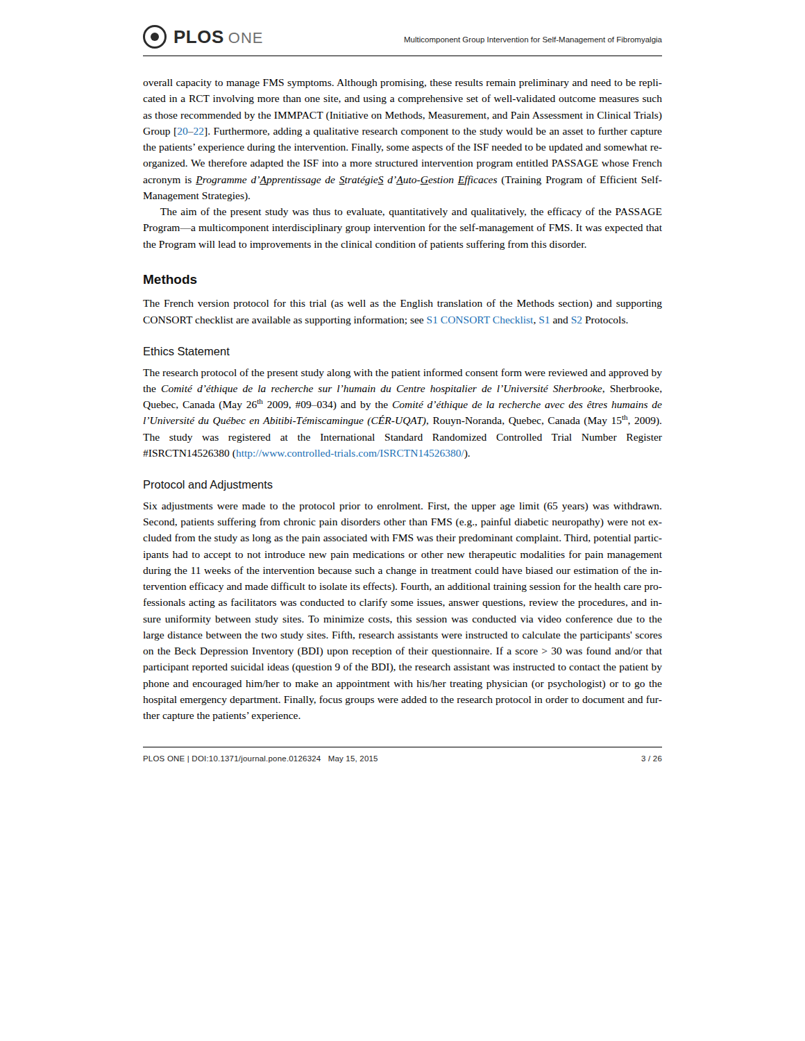PLOSONE
Multicomponent Group Intervention for Self-Management of Fibromyalgia
overall capacity to manage FMS symptoms. Although promising, these results remain preliminary and need to be replicated in a RCT involving more than one site, and using a comprehensive set of well-validated outcome measures such as those recommended by the IMMPACT (Initiative on Methods, Measurement, and Pain Assessment in Clinical Trials) Group [20–22]. Furthermore, adding a qualitative research component to the study would be an asset to further capture the patients’ experience during the intervention. Finally, some aspects of the ISF needed to be updated and somewhat reorganized. We therefore adapted the ISF into a more structured intervention program entitled PASSAGE whose French acronym is Programme d’Apprentissage de StratégieS d’Auto-Gestion Efficaces (Training Program of Efficient Self-Management Strategies).
The aim of the present study was thus to evaluate, quantitatively and qualitatively, the efficacy of the PASSAGE Program—a multicomponent interdisciplinary group intervention for the self-management of FMS. It was expected that the Program will lead to improvements in the clinical condition of patients suffering from this disorder.
Methods
The French version protocol for this trial (as well as the English translation of the Methods section) and supporting CONSORT checklist are available as supporting information; see S1 CONSORT Checklist, S1 and S2 Protocols.
Ethics Statement
The research protocol of the present study along with the patient informed consent form were reviewed and approved by the Comité d’éthique de la recherche sur l’humain du Centre hospitalier de l’Université Sherbrooke, Sherbrooke, Quebec, Canada (May 26th 2009, #09–034) and by the Comité d’éthique de la recherche avec des êtres humains de l’Université du Québec en Abitibi-Témiscamingue (CÉR-UQAT), Rouyn-Noranda, Quebec, Canada (May 15th, 2009). The study was registered at the International Standard Randomized Controlled Trial Number Register #ISRCTN14526380 (http://www.controlled-trials.com/ISRCTN14526380/).
Protocol and Adjustments
Six adjustments were made to the protocol prior to enrolment. First, the upper age limit (65 years) was withdrawn. Second, patients suffering from chronic pain disorders other than FMS (e.g., painful diabetic neuropathy) were not excluded from the study as long as the pain associated with FMS was their predominant complaint. Third, potential participants had to accept to not introduce new pain medications or other new therapeutic modalities for pain management during the 11 weeks of the intervention because such a change in treatment could have biased our estimation of the intervention efficacy and made difficult to isolate its effects). Fourth, an additional training session for the health care professionals acting as facilitators was conducted to clarify some issues, answer questions, review the procedures, and insure uniformity between study sites. To minimize costs, this session was conducted via video conference due to the large distance between the two study sites. Fifth, research assistants were instructed to calculate the participants' scores on the Beck Depression Inventory (BDI) upon reception of their questionnaire. If a score > 30 was found and/or that participant reported suicidal ideas (question 9 of the BDI), the research assistant was instructed to contact the patient by phone and encouraged him/her to make an appointment with his/her treating physician (or psychologist) or to go the hospital emergency department. Finally, focus groups were added to the research protocol in order to document and further capture the patients’ experience.
PLOS ONE | DOI:10.1371/journal.pone.0126324 May 15, 2015
3 / 26